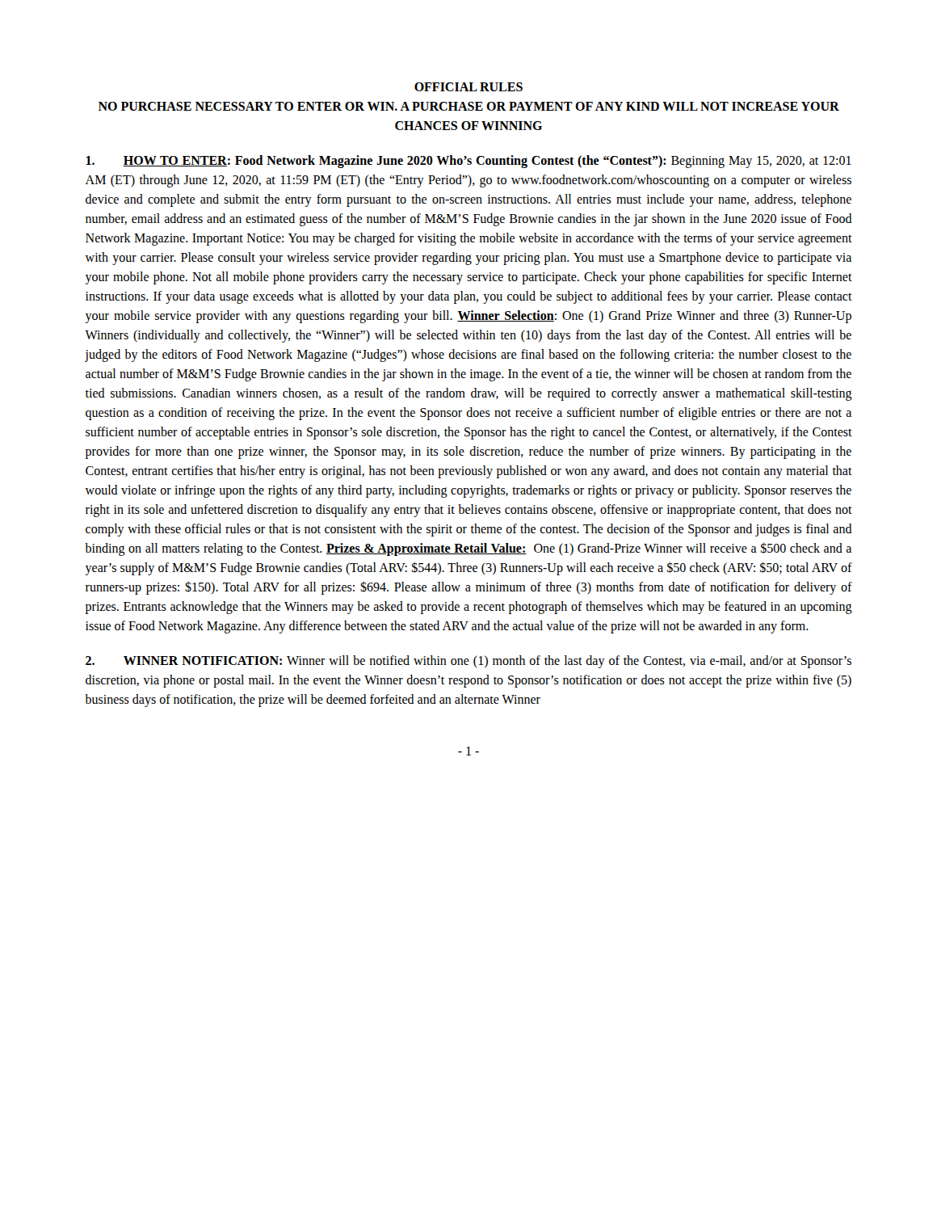OFFICIAL RULES
NO PURCHASE NECESSARY TO ENTER OR WIN. A PURCHASE OR PAYMENT OF ANY KIND WILL NOT INCREASE YOUR CHANCES OF WINNING
1. HOW TO ENTER: Food Network Magazine June 2020 Who’s Counting Contest (the “Contest”): Beginning May 15, 2020, at 12:01 AM (ET) through June 12, 2020, at 11:59 PM (ET) (the “Entry Period”), go to www.foodnetwork.com/whoscounting on a computer or wireless device and complete and submit the entry form pursuant to the on-screen instructions. All entries must include your name, address, telephone number, email address and an estimated guess of the number of M&M’S Fudge Brownie candies in the jar shown in the June 2020 issue of Food Network Magazine. Important Notice: You may be charged for visiting the mobile website in accordance with the terms of your service agreement with your carrier. Please consult your wireless service provider regarding your pricing plan. You must use a Smartphone device to participate via your mobile phone. Not all mobile phone providers carry the necessary service to participate. Check your phone capabilities for specific Internet instructions. If your data usage exceeds what is allotted by your data plan, you could be subject to additional fees by your carrier. Please contact your mobile service provider with any questions regarding your bill. Winner Selection: One (1) Grand Prize Winner and three (3) Runner-Up Winners (individually and collectively, the “Winner”) will be selected within ten (10) days from the last day of the Contest. All entries will be judged by the editors of Food Network Magazine (“Judges”) whose decisions are final based on the following criteria: the number closest to the actual number of M&M’S Fudge Brownie candies in the jar shown in the image. In the event of a tie, the winner will be chosen at random from the tied submissions. Canadian winners chosen, as a result of the random draw, will be required to correctly answer a mathematical skill-testing question as a condition of receiving the prize. In the event the Sponsor does not receive a sufficient number of eligible entries or there are not a sufficient number of acceptable entries in Sponsor’s sole discretion, the Sponsor has the right to cancel the Contest, or alternatively, if the Contest provides for more than one prize winner, the Sponsor may, in its sole discretion, reduce the number of prize winners. By participating in the Contest, entrant certifies that his/her entry is original, has not been previously published or won any award, and does not contain any material that would violate or infringe upon the rights of any third party, including copyrights, trademarks or rights or privacy or publicity. Sponsor reserves the right in its sole and unfettered discretion to disqualify any entry that it believes contains obscene, offensive or inappropriate content, that does not comply with these official rules or that is not consistent with the spirit or theme of the contest. The decision of the Sponsor and judges is final and binding on all matters relating to the Contest. Prizes & Approximate Retail Value: One (1) Grand-Prize Winner will receive a $500 check and a year’s supply of M&M’S Fudge Brownie candies (Total ARV: $544). Three (3) Runners-Up will each receive a $50 check (ARV: $50; total ARV of runners-up prizes: $150). Total ARV for all prizes: $694. Please allow a minimum of three (3) months from date of notification for delivery of prizes. Entrants acknowledge that the Winners may be asked to provide a recent photograph of themselves which may be featured in an upcoming issue of Food Network Magazine. Any difference between the stated ARV and the actual value of the prize will not be awarded in any form.
2. WINNER NOTIFICATION: Winner will be notified within one (1) month of the last day of the Contest, via e-mail, and/or at Sponsor’s discretion, via phone or postal mail. In the event the Winner doesn’t respond to Sponsor’s notification or does not accept the prize within five (5) business days of notification, the prize will be deemed forfeited and an alternate Winner
- 1 -